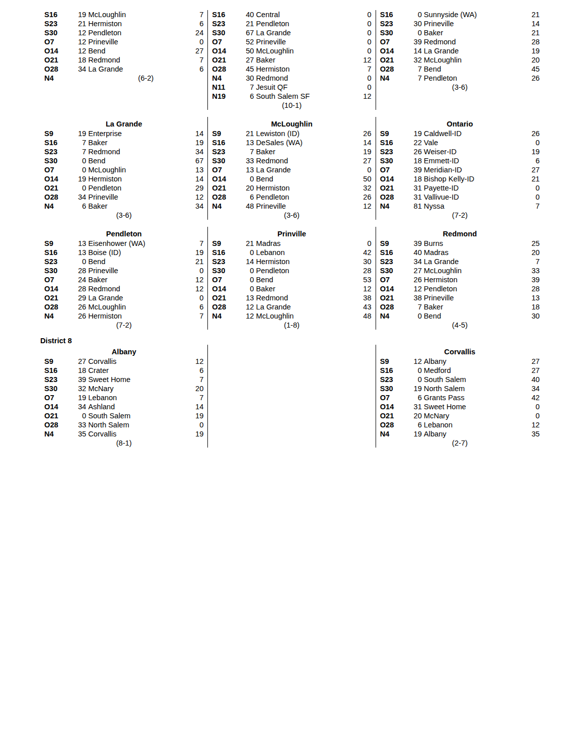| S16 | 19 | McLoughlin | 7 |
| S23 | 21 | Hermiston | 6 |
| S30 | 12 | Pendleton | 24 |
| O7 | 12 | Prineville | 0 |
| O14 | 12 | Bend | 27 |
| O21 | 18 | Redmond | 7 |
| O28 | 34 | La Grande | 6 |
| N4 | | (6-2) |
| S16 | 40 | Central | 0 |
| S23 | 21 | Pendleton | 0 |
| S30 | 67 | La Grande | 0 |
| O7 | 52 | Prineville | 0 |
| O14 | 50 | McLoughlin | 0 |
| O21 | 27 | Baker | 12 |
| O28 | 45 | Hermiston | 7 |
| N4 | 30 | Redmond | 0 |
| N11 | 7 | Jesuit QF | 0 |
| N19 | 6 | South Salem SF | 12 |
| (10-1) |
| S16 | 0 | Sunnyside (WA) | 21 |
| S23 | 30 | Prineville | 14 |
| S30 | 0 | Baker | 21 |
| O7 | 39 | Redmond | 28 |
| O14 | 14 | La Grande | 19 |
| O21 | 32 | McLoughlin | 20 |
| O28 | 7 | Bend | 45 |
| N4 | 7 | Pendleton | 26 |
| (3-6) |
La Grande
| S9 | 19 | Enterprise | 14 |
| S16 | 7 | Baker | 19 |
| S23 | 7 | Redmond | 34 |
| S30 | 0 | Bend | 67 |
| O7 | 0 | McLoughlin | 13 |
| O14 | 19 | Hermiston | 14 |
| O21 | 0 | Pendleton | 29 |
| O28 | 34 | Prineville | 12 |
| N4 | 6 | Baker | 34 |
| (3-6) |
McLoughlin
| S9 | 21 | Lewiston (ID) | 26 |
| S16 | 13 | DeSales (WA) | 14 |
| S23 | 7 | Baker | 19 |
| S30 | 33 | Redmond | 27 |
| O7 | 13 | La Grande | 0 |
| O14 | 0 | Bend | 50 |
| O21 | 20 | Hermiston | 32 |
| O28 | 6 | Pendleton | 26 |
| N4 | 48 | Prineville | 12 |
| (3-6) |
Ontario
| S9 | 19 | Caldwell-ID | 26 |
| S16 | 22 | Vale | 0 |
| S23 | 26 | Weiser-ID | 19 |
| S30 | 18 | Emmett-ID | 6 |
| O7 | 39 | Meridian-ID | 27 |
| O14 | 18 | Bishop Kelly-ID | 21 |
| O21 | 31 | Payette-ID | 0 |
| O28 | 31 | Vallivue-ID | 0 |
| N4 | 81 | Nyssa | 7 |
| (7-2) |
Pendleton
| S9 | 13 | Eisenhower (WA) | 7 |
| S16 | 13 | Boise (ID) | 19 |
| S23 | 0 | Bend | 21 |
| S30 | 28 | Prineville | 0 |
| O7 | 24 | Baker | 12 |
| O14 | 28 | Redmond | 12 |
| O21 | 29 | La Grande | 0 |
| O28 | 26 | McLoughlin | 6 |
| N4 | 26 | Hermiston | 7 |
| (7-2) |
Prinville
| S9 | 21 | Madras | 0 |
| S16 | 0 | Lebanon | 42 |
| S23 | 14 | Hermiston | 30 |
| S30 | 0 | Pendleton | 28 |
| O7 | 0 | Bend | 53 |
| O14 | 0 | Baker | 12 |
| O21 | 13 | Redmond | 38 |
| O28 | 12 | La Grande | 43 |
| N4 | 12 | McLoughlin | 48 |
| (1-8) |
Redmond
| S9 | 39 | Burns | 25 |
| S16 | 40 | Madras | 20 |
| S23 | 34 | La Grande | 7 |
| S30 | 27 | McLoughlin | 33 |
| O7 | 26 | Hermiston | 39 |
| O14 | 12 | Pendleton | 28 |
| O21 | 38 | Prineville | 13 |
| O28 | 7 | Baker | 18 |
| N4 | 0 | Bend | 30 |
| (4-5) |
District 8
Albany
| S9 | 27 | Corvallis | 12 |
| S16 | 18 | Crater | 6 |
| S23 | 39 | Sweet Home | 7 |
| S30 | 32 | McNary | 20 |
| O7 | 19 | Lebanon | 7 |
| O14 | 34 | Ashland | 14 |
| O21 | 0 | South Salem | 19 |
| O28 | 33 | North Salem | 0 |
| N4 | 35 | Corvallis | 19 |
| (8-1) |
Corvallis
| S9 | 12 | Albany | 27 |
| S16 | 0 | Medford | 27 |
| S23 | 0 | South Salem | 40 |
| S30 | 19 | North Salem | 34 |
| O7 | 6 | Grants Pass | 42 |
| O14 | 31 | Sweet Home | 0 |
| O21 | 20 | McNary | 0 |
| O28 | 6 | Lebanon | 12 |
| N4 | 19 | Albany | 35 |
| (2-7) |